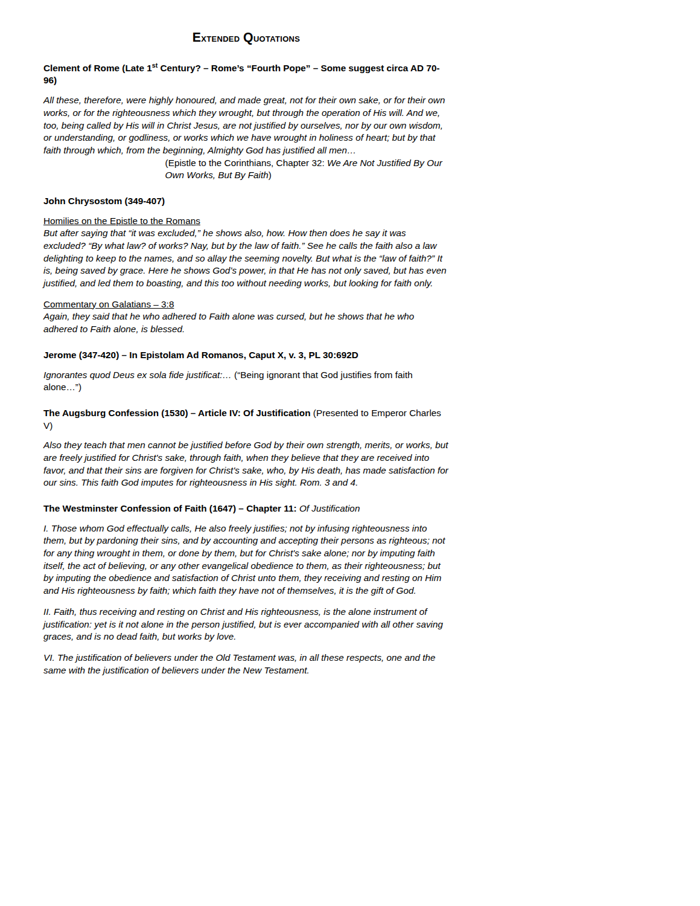Extended Quotations
Clement of Rome (Late 1st Century? – Rome’s “Fourth Pope” – Some suggest circa AD 70-96)
All these, therefore, were highly honoured, and made great, not for their own sake, or for their own works, or for the righteousness which they wrought, but through the operation of His will. And we, too, being called by His will in Christ Jesus, are not justified by ourselves, nor by our own wisdom, or understanding, or godliness, or works which we have wrought in holiness of heart; but by that faith through which, from the beginning, Almighty God has justified all men…
(Epistle to the Corinthians, Chapter 32: We Are Not Justified By Our Own Works, But By Faith)
John Chrysostom (349-407)
Homilies on the Epistle to the Romans
But after saying that “it was excluded,” he shows also, how. How then does he say it was excluded? “By what law? of works? Nay, but by the law of faith.” See he calls the faith also a law delighting to keep to the names, and so allay the seeming novelty. But what is the “law of faith?” It is, being saved by grace. Here he shows God’s power, in that He has not only saved, but has even justified, and led them to boasting, and this too without needing works, but looking for faith only.
Commentary on Galatians – 3:8
Again, they said that he who adhered to Faith alone was cursed, but he shows that he who adhered to Faith alone, is blessed.
Jerome (347-420) – In Epistolam Ad Romanos, Caput X, v. 3, PL 30:692D
Ignorantes quod Deus ex sola fide justificat:… (“Being ignorant that God justifies from faith alone…”)
The Augsburg Confession (1530) – Article IV: Of Justification (Presented to Emperor Charles V)
Also they teach that men cannot be justified before God by their own strength, merits, or works, but are freely justified for Christ's sake, through faith, when they believe that they are received into favor, and that their sins are forgiven for Christ's sake, who, by His death, has made satisfaction for our sins. This faith God imputes for righteousness in His sight. Rom. 3 and 4.
The Westminster Confession of Faith (1647) – Chapter 11: Of Justification
I. Those whom God effectually calls, He also freely justifies; not by infusing righteousness into them, but by pardoning their sins, and by accounting and accepting their persons as righteous; not for any thing wrought in them, or done by them, but for Christ's sake alone; nor by imputing faith itself, the act of believing, or any other evangelical obedience to them, as their righteousness; but by imputing the obedience and satisfaction of Christ unto them, they receiving and resting on Him and His righteousness by faith; which faith they have not of themselves, it is the gift of God.
II. Faith, thus receiving and resting on Christ and His righteousness, is the alone instrument of justification: yet is it not alone in the person justified, but is ever accompanied with all other saving graces, and is no dead faith, but works by love.
VI. The justification of believers under the Old Testament was, in all these respects, one and the same with the justification of believers under the New Testament.